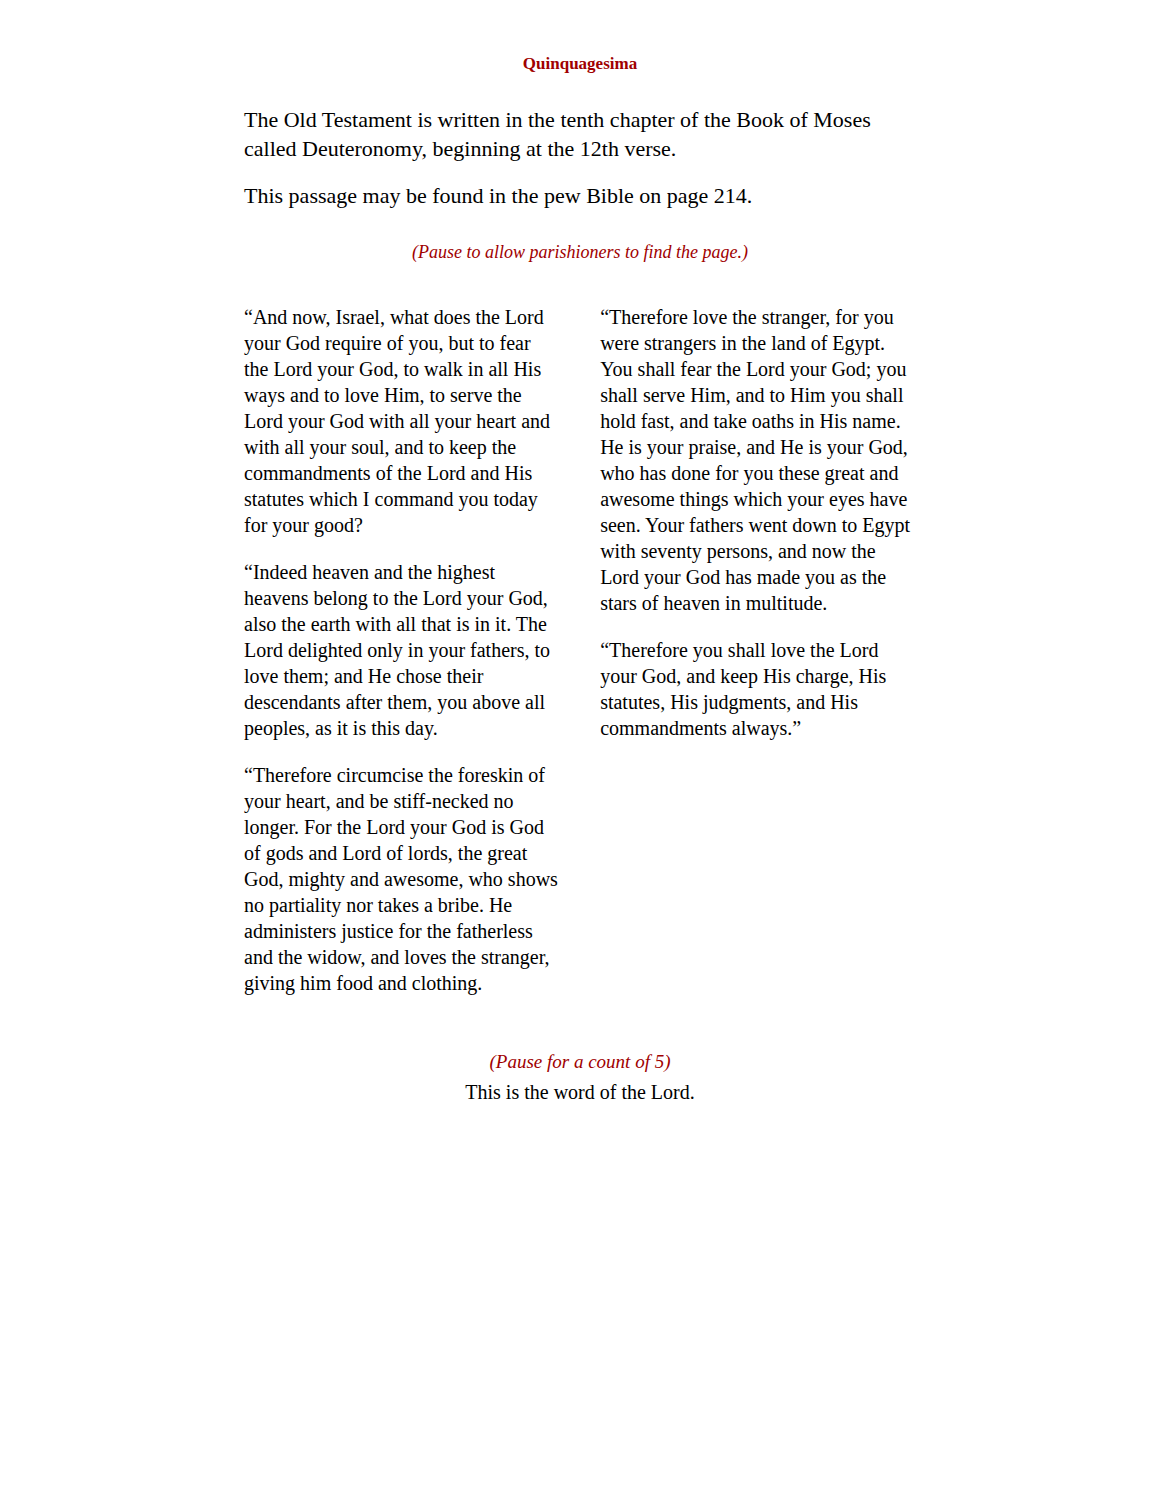Quinquagesima
The Old Testament is written in the tenth chapter of the Book of Moses called Deuteronomy, beginning at the 12th verse.
This passage may be found in the pew Bible on page 214.
(Pause to allow parishioners to find the page.)
“And now, Israel, what does the Lord your God require of you, but to fear the Lord your God, to walk in all His ways and to love Him, to serve the Lord your God with all your heart and with all your soul, and to keep the commandments of the Lord and His statutes which I command you today for your good?
“Indeed heaven and the highest heavens belong to the Lord your God, also the earth with all that is in it. The Lord delighted only in your fathers, to love them; and He chose their descendants after them, you above all peoples, as it is this day.
“Therefore circumcise the foreskin of your heart, and be stiff-necked no longer. For the Lord your God is God of gods and Lord of lords, the great God, mighty and awesome, who shows no partiality nor takes a bribe. He administers justice for the fatherless and the widow, and loves the stranger, giving him food and clothing.
“Therefore love the stranger, for you were strangers in the land of Egypt. You shall fear the Lord your God; you shall serve Him, and to Him you shall hold fast, and take oaths in His name. He is your praise, and He is your God, who has done for you these great and awesome things which your eyes have seen. Your fathers went down to Egypt with seventy persons, and now the Lord your God has made you as the stars of heaven in multitude.
“Therefore you shall love the Lord your God, and keep His charge, His statutes, His judgments, and His commandments always.”
(Pause for a count of 5)
This is the word of the Lord.